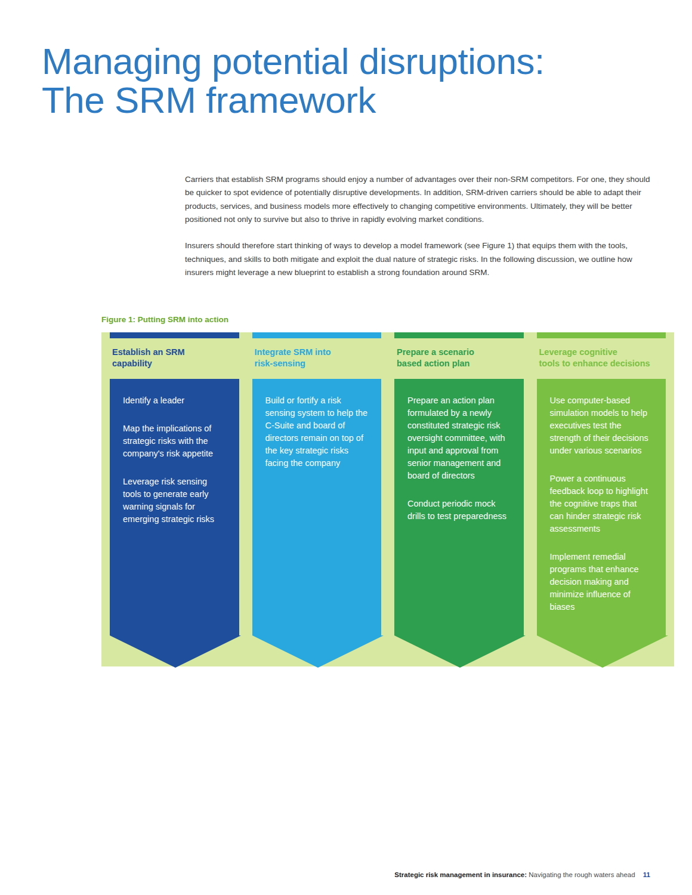Managing potential disruptions:
The SRM framework
Carriers that establish SRM programs should enjoy a number of advantages over their non-SRM competitors. For one, they should be quicker to spot evidence of potentially disruptive developments. In addition, SRM-driven carriers should be able to adapt their products, services, and business models more effectively to changing competitive environments. Ultimately, they will be better positioned not only to survive but also to thrive in rapidly evolving market conditions.
Insurers should therefore start thinking of ways to develop a model framework (see Figure 1) that equips them with the tools, techniques, and skills to both mitigate and exploit the dual nature of strategic risks. In the following discussion, we outline how insurers might leverage a new blueprint to establish a strong foundation around SRM.
Figure 1: Putting SRM into action
Establish an SRM
capability
Identify a leader
Map the implications of strategic risks with the company's risk appetite
Leverage risk sensing tools to generate early warning signals for emerging strategic risks
Integrate SRM into
risk-sensing
Build or fortify a risk sensing system to help the C-Suite and board of directors remain on top of the key strategic risks facing the company
Prepare a scenario
based action plan
Prepare an action plan formulated by a newly constituted strategic risk oversight committee, with input and approval from senior management and board of directors
Conduct periodic mock drills to test preparedness
Leverage cognitive
tools to enhance decisions
Use computer-based simulation models to help executives test the strength of their decisions under various scenarios
Power a continuous feedback loop to highlight the cognitive traps that can hinder strategic risk assessments
Implement remedial programs that enhance decision making and minimize influence of biases
Strategic risk management in insurance: Navigating the rough waters ahead 11